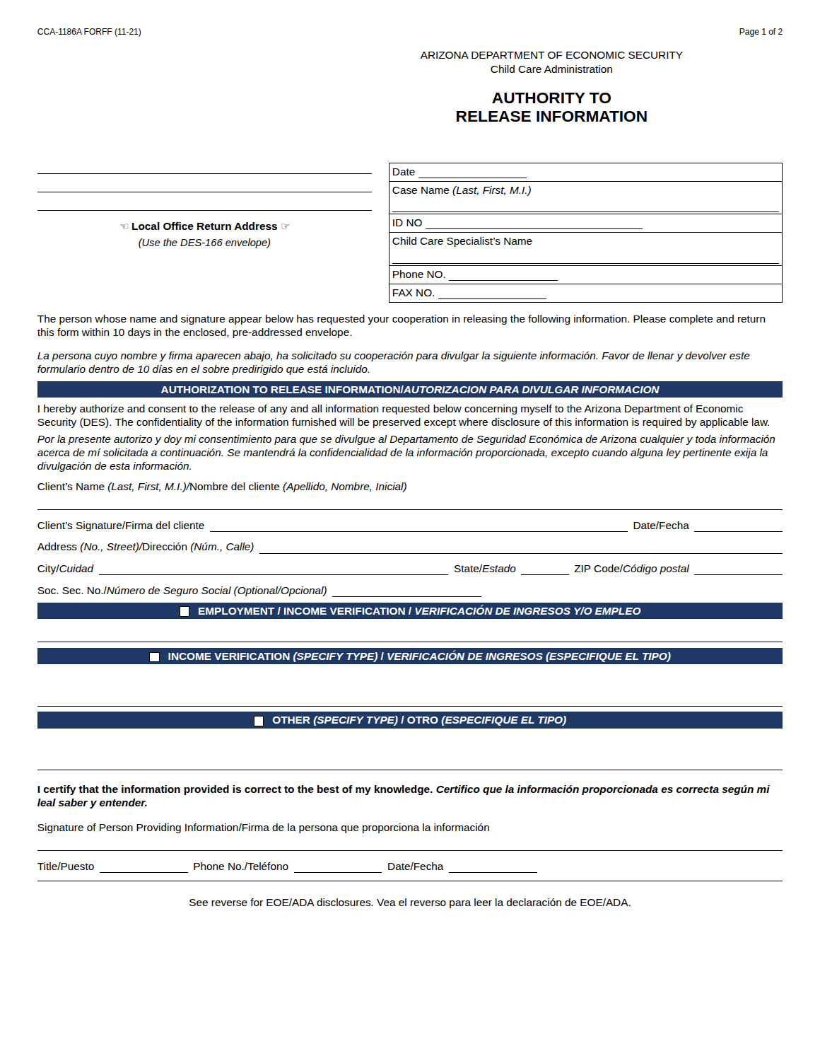CCA-1186A FORFF (11-21)
Page 1 of 2
ARIZONA DEPARTMENT OF ECONOMIC SECURITY
Child Care Administration
AUTHORITY TO
RELEASE INFORMATION
☜ Local Office Return Address ☞
(Use the DES-166 envelope)
Date
Case Name (Last, First, M.I.)
ID NO
Child Care Specialist’s Name
Phone NO.
FAX NO.
The person whose name and signature appear below has requested your cooperation in releasing the following information. Please complete and return this form within 10 days in the enclosed, pre-addressed envelope.
La persona cuyo nombre y firma aparecen abajo, ha solicitado su cooperación para divulgar la siguiente información. Favor de llenar y devolver este formulario dentro de 10 días en el sobre predirigido que está incluido.
AUTHORIZATION TO RELEASE INFORMATION/AUTORIZACION PARA DIVULGAR INFORMACION
I hereby authorize and consent to the release of any and all information requested below concerning myself to the Arizona Department of Economic Security (DES). The confidentiality of the information furnished will be preserved except where disclosure of this information is required by applicable law.
Por la presente autorizo y doy mi consentimiento para que se divulgue al Departamento de Seguridad Económica de Arizona cualquier y toda información acerca de mí solicitada a continuación. Se mantendrá la confidencialidad de la información proporcionada, excepto cuando alguna ley pertinente exija la divulgación de esta información.
Client’s Name (Last, First, M.I.)/Nombre del cliente (Apellido, Nombre, Inicial)
Client’s Signature/Firma del cliente Date/Fecha
Address (No., Street)/Dirección (Núm., Calle)
City/Cuidad State/Estado ZIP Code/Código postal
Soc. Sec. No./Número de Seguro Social (Optional/Opcional)
EMPLOYMENT / INCOME VERIFICATION / VERIFICACIÓN DE INGRESOS Y/O EMPLEO
INCOME VERIFICATION (SPECIFY TYPE) / VERIFICACIÓN DE INGRESOS (ESPECIFIQUE EL TIPO)
OTHER (SPECIFY TYPE) / OTRO (ESPECIFIQUE EL TIPO)
I certify that the information provided is correct to the best of my knowledge. Certifico que la información proporcionada es correcta según mi leal saber y entender.
Signature of Person Providing Information/Firma de la persona que proporciona la información
Title/Puesto Phone No./Teléfono Date/Fecha
See reverse for EOE/ADA disclosures. Vea el reverso para leer la declaración de EOE/ADA.